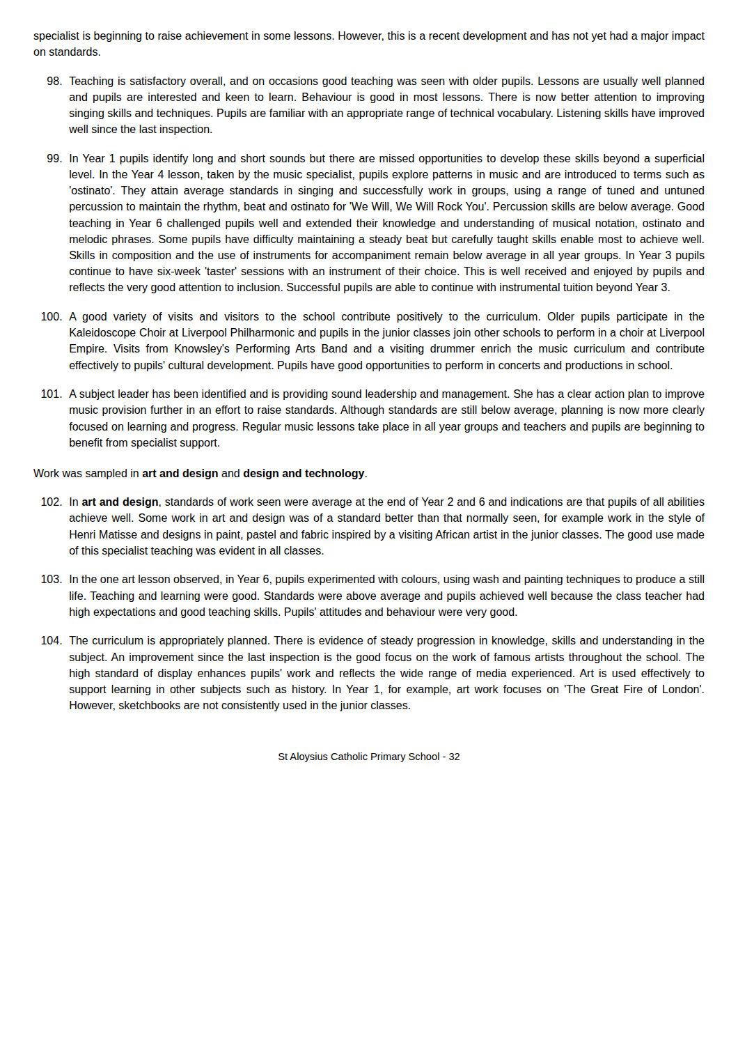specialist is beginning to raise achievement in some lessons. However, this is a recent development and has not yet had a major impact on standards.
98. Teaching is satisfactory overall, and on occasions good teaching was seen with older pupils. Lessons are usually well planned and pupils are interested and keen to learn. Behaviour is good in most lessons. There is now better attention to improving singing skills and techniques. Pupils are familiar with an appropriate range of technical vocabulary. Listening skills have improved well since the last inspection.
99. In Year 1 pupils identify long and short sounds but there are missed opportunities to develop these skills beyond a superficial level. In the Year 4 lesson, taken by the music specialist, pupils explore patterns in music and are introduced to terms such as 'ostinato'. They attain average standards in singing and successfully work in groups, using a range of tuned and untuned percussion to maintain the rhythm, beat and ostinato for 'We Will, We Will Rock You'. Percussion skills are below average. Good teaching in Year 6 challenged pupils well and extended their knowledge and understanding of musical notation, ostinato and melodic phrases. Some pupils have difficulty maintaining a steady beat but carefully taught skills enable most to achieve well. Skills in composition and the use of instruments for accompaniment remain below average in all year groups. In Year 3 pupils continue to have six-week 'taster' sessions with an instrument of their choice. This is well received and enjoyed by pupils and reflects the very good attention to inclusion. Successful pupils are able to continue with instrumental tuition beyond Year 3.
100. A good variety of visits and visitors to the school contribute positively to the curriculum. Older pupils participate in the Kaleidoscope Choir at Liverpool Philharmonic and pupils in the junior classes join other schools to perform in a choir at Liverpool Empire. Visits from Knowsley's Performing Arts Band and a visiting drummer enrich the music curriculum and contribute effectively to pupils' cultural development. Pupils have good opportunities to perform in concerts and productions in school.
101. A subject leader has been identified and is providing sound leadership and management. She has a clear action plan to improve music provision further in an effort to raise standards. Although standards are still below average, planning is now more clearly focused on learning and progress. Regular music lessons take place in all year groups and teachers and pupils are beginning to benefit from specialist support.
Work was sampled in art and design and design and technology.
102. In art and design, standards of work seen were average at the end of Year 2 and 6 and indications are that pupils of all abilities achieve well. Some work in art and design was of a standard better than that normally seen, for example work in the style of Henri Matisse and designs in paint, pastel and fabric inspired by a visiting African artist in the junior classes. The good use made of this specialist teaching was evident in all classes.
103. In the one art lesson observed, in Year 6, pupils experimented with colours, using wash and painting techniques to produce a still life. Teaching and learning were good. Standards were above average and pupils achieved well because the class teacher had high expectations and good teaching skills. Pupils' attitudes and behaviour were very good.
104. The curriculum is appropriately planned. There is evidence of steady progression in knowledge, skills and understanding in the subject. An improvement since the last inspection is the good focus on the work of famous artists throughout the school. The high standard of display enhances pupils' work and reflects the wide range of media experienced. Art is used effectively to support learning in other subjects such as history. In Year 1, for example, art work focuses on 'The Great Fire of London'. However, sketchbooks are not consistently used in the junior classes.
St Aloysius Catholic Primary School - 32